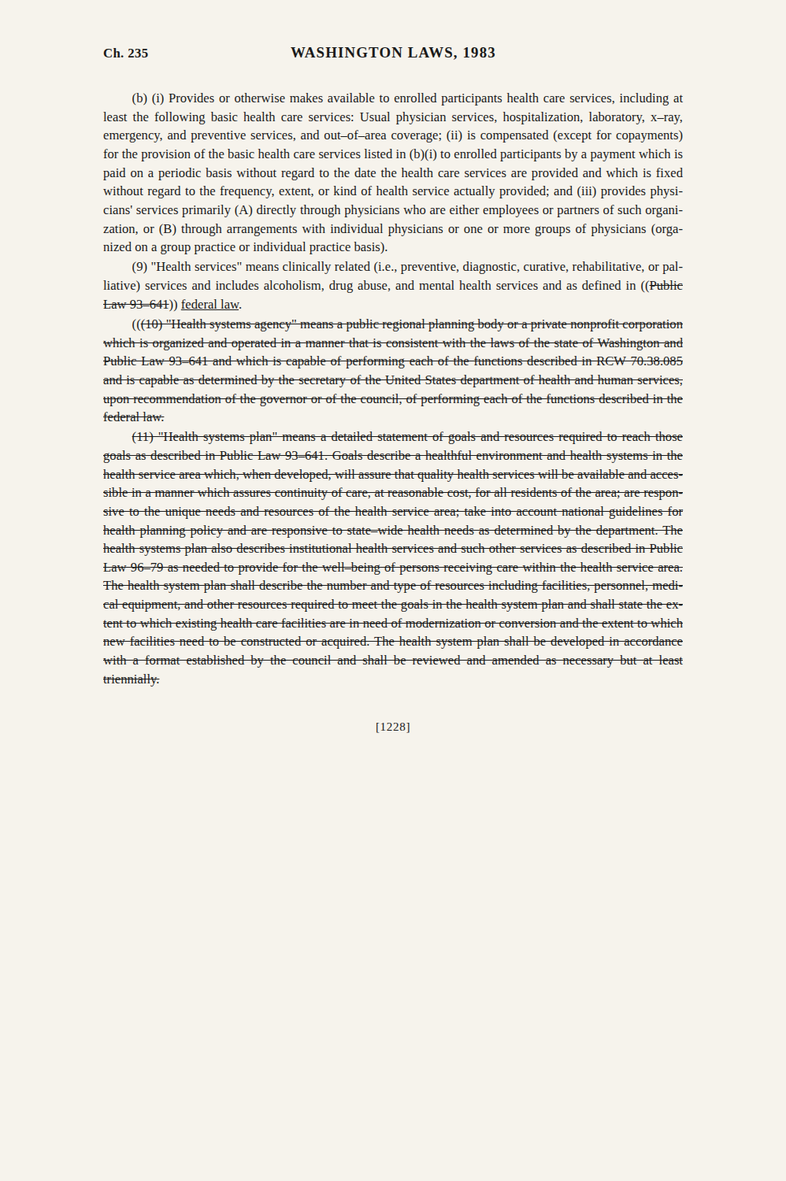Ch. 235
WASHINGTON LAWS, 1983
(b) (i) Provides or otherwise makes available to enrolled participants health care services, including at least the following basic health care services: Usual physician services, hospitalization, laboratory, x–ray, emergency, and preventive services, and out–of–area coverage; (ii) is compensated (except for copayments) for the provision of the basic health care services listed in (b)(i) to enrolled participants by a payment which is paid on a periodic basis without regard to the date the health care services are provided and which is fixed without regard to the frequency, extent, or kind of health service actually provided; and (iii) provides physicians' services primarily (A) directly through physicians who are either employees or partners of such organization, or (B) through arrangements with individual physicians or one or more groups of physicians (organized on a group practice or individual practice basis).
(9) "Health services" means clinically related (i.e., preventive, diagnostic, curative, rehabilitative, or palliative) services and includes alcoholism, drug abuse, and mental health services and as defined in ((Public Law 93–641)) federal law.
(((10) "Health systems agency" means a public regional planning body or a private nonprofit corporation which is organized and operated in a manner that is consistent with the laws of the state of Washington and Public Law 93–641 and which is capable of performing each of the functions described in RCW 70.38.085 and is capable as determined by the secretary of the United States department of health and human services, upon recommendation of the governor or of the council, of performing each of the functions described in the federal law.
(11) "Health systems plan" means a detailed statement of goals and resources required to reach those goals as described in Public Law 93–641. Goals describe a healthful environment and health systems in the health service area which, when developed, will assure that quality health services will be available and accessible in a manner which assures continuity of care, at reasonable cost, for all residents of the area; are responsive to the unique needs and resources of the health service area; take into account national guidelines for health planning policy and are responsive to state–wide health needs as determined by the department. The health systems plan also describes institutional health services and such other services as described in Public Law 96–79 as needed to provide for the well–being of persons receiving care within the health service area. The health system plan shall describe the number and type of resources including facilities, personnel, medical equipment, and other resources required to meet the goals in the health system plan and shall state the extent to which existing health care facilities are in need of modernization or conversion and the extent to which new facilities need to be constructed or acquired. The health system plan shall be developed in accordance with a format established by the council and shall be reviewed and amended as necessary but at least triennially.
[1228]